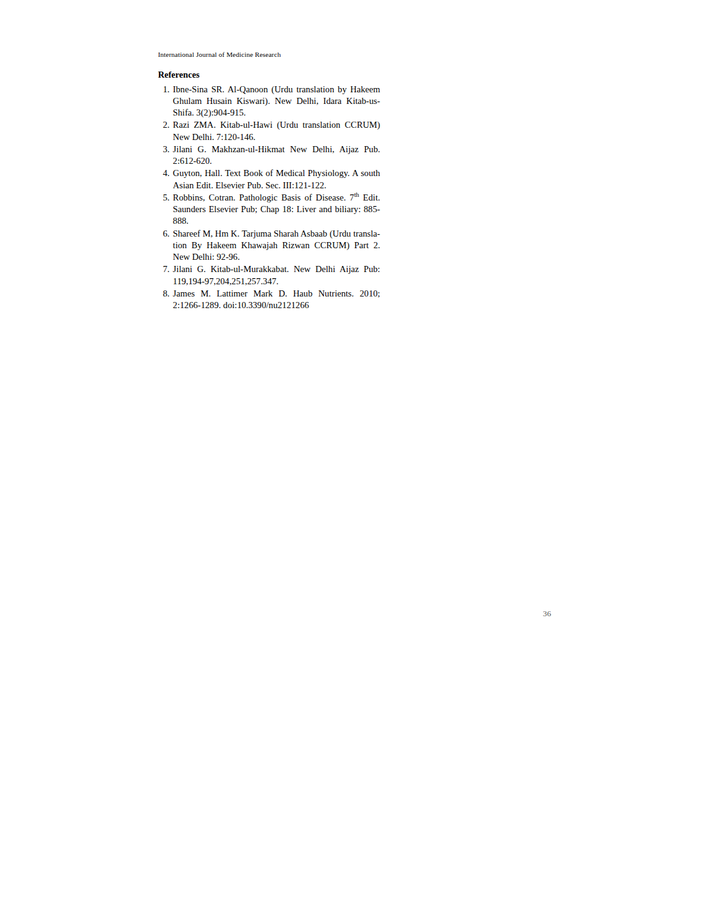International Journal of Medicine Research
References
Ibne-Sina SR. Al-Qanoon (Urdu translation by Hakeem Ghulam Husain Kiswari). New Delhi, Idara Kitab-us-Shifa. 3(2):904-915.
Razi ZMA. Kitab-ul-Hawi (Urdu translation CCRUM) New Delhi. 7:120-146.
Jilani G. Makhzan-ul-Hikmat New Delhi, Aijaz Pub. 2:612-620.
Guyton, Hall. Text Book of Medical Physiology. A south Asian Edit. Elsevier Pub. Sec. III:121-122.
Robbins, Cotran. Pathologic Basis of Disease. 7th Edit. Saunders Elsevier Pub; Chap 18: Liver and biliary: 885-888.
Shareef M, Hm K. Tarjuma Sharah Asbaab (Urdu translation By Hakeem Khawajah Rizwan CCRUM) Part 2. New Delhi: 92-96.
Jilani G. Kitab-ul-Murakkabat. New Delhi Aijaz Pub: 119,194-97,204,251,257.347.
James M. Lattimer Mark D. Haub Nutrients. 2010; 2:1266-1289. doi:10.3390/nu2121266
36